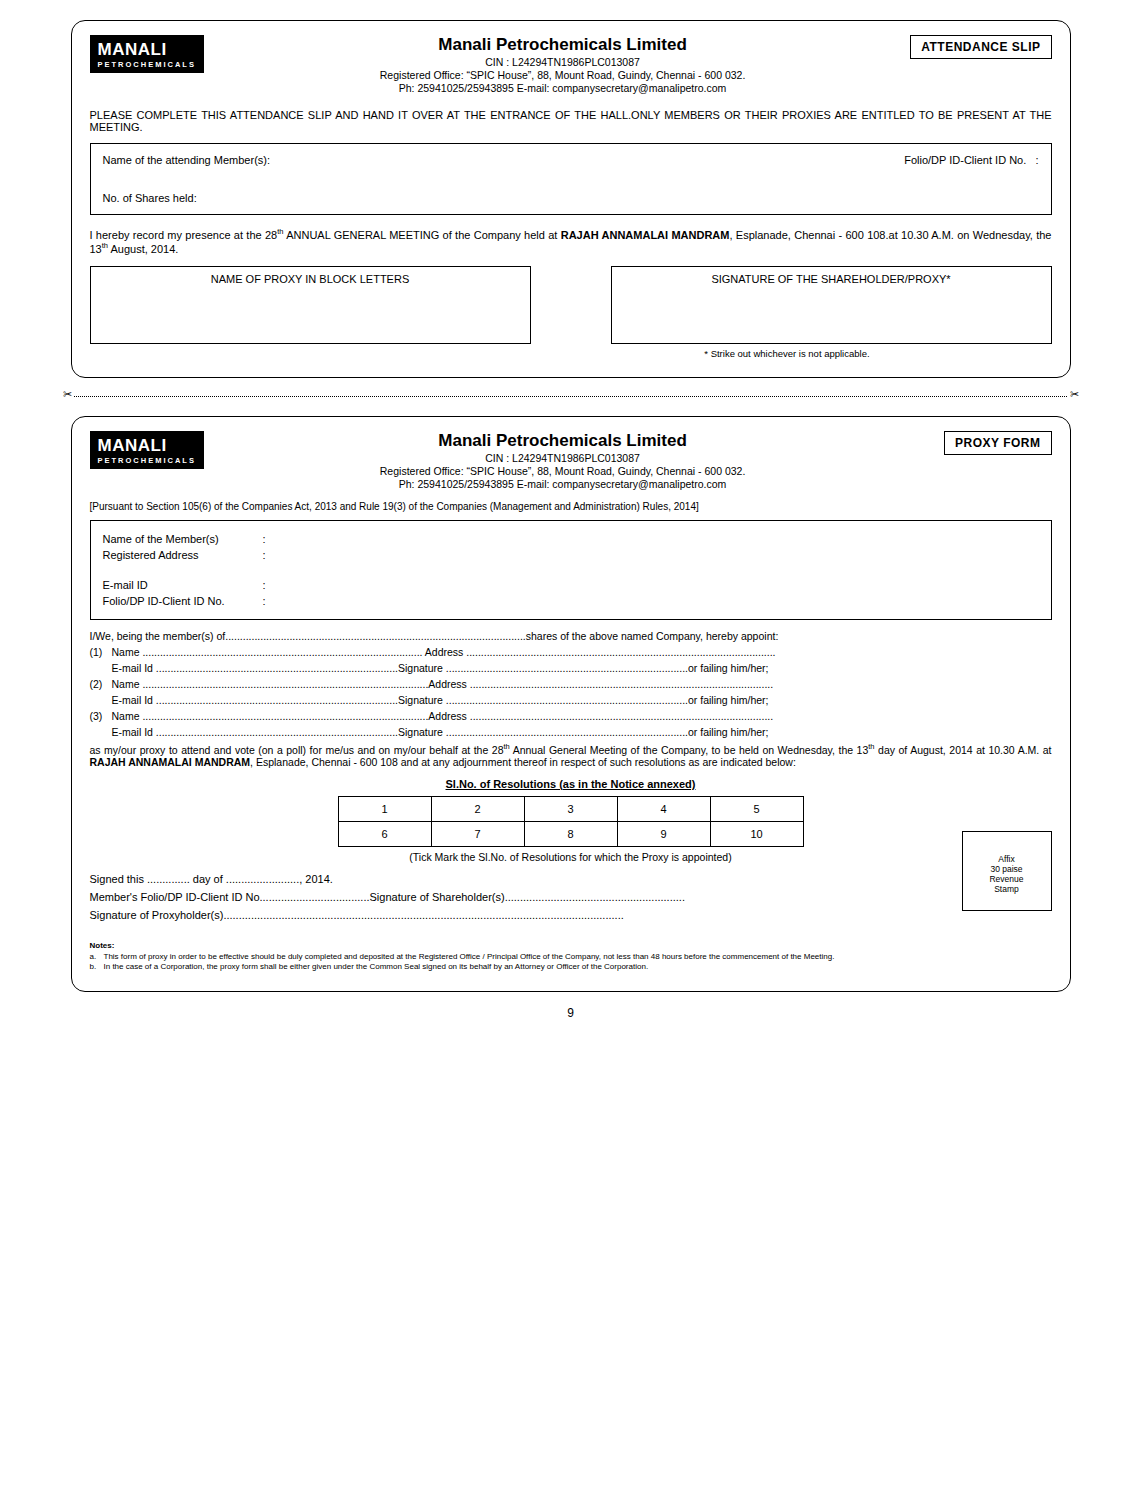ATTENDANCE SLIP
MANALI PETROCHEMICALS
Manali Petrochemicals Limited
CIN : L24294TN1986PLC013087
Registered Office: “SPIC House”, 88, Mount Road, Guindy, Chennai - 600 032.
Ph: 25941025/25943895 E-mail: companysecretary@manalipetro.com
PLEASE COMPLETE THIS ATTENDANCE SLIP AND HAND IT OVER AT THE ENTRANCE OF THE HALL.ONLY MEMBERS OR THEIR PROXIES ARE ENTITLED TO BE PRESENT AT THE MEETING.
Name of the attending Member(s):
Folio/DP ID-Client ID No. :
No. of Shares held:
I hereby record my presence at the 28th ANNUAL GENERAL MEETING of the Company held at RAJAH ANNAMALAI MANDRAM, Esplanade, Chennai - 600 108.at 10.30 A.M. on Wednesday, the 13th August, 2014.
NAME OF PROXY IN BLOCK LETTERS
SIGNATURE OF THE SHAREHOLDER/PROXY*
* Strike out whichever is not applicable.
✂ ✂
PROXY FORM
MANALI PETROCHEMICALS
Manali Petrochemicals Limited
CIN : L24294TN1986PLC013087
Registered Office: “SPIC House”, 88, Mount Road, Guindy, Chennai - 600 032.
Ph: 25941025/25943895 E-mail: companysecretary@manalipetro.com
[Pursuant to Section 105(6) of the Companies Act, 2013 and Rule 19(3) of the Companies (Management and Administration) Rules, 2014]
Name of the Member(s):
Registered Address:
E-mail ID:
Folio/DP ID-Client ID No.:
I/We, being the member(s) of.......................................................................................................shares of the above named Company, hereby appoint:
(1) Name ................................................................................................ Address ..........................................................................................................
E-mail Id ...................................................................................Signature ...................................................................................or failing him/her;
(2) Name ..................................................................................................Address ........................................................................................................
E-mail Id ...................................................................................Signature ...................................................................................or failing him/her;
(3) Name ..................................................................................................Address ........................................................................................................
E-mail Id ...................................................................................Signature ...................................................................................or failing him/her;
as my/our proxy to attend and vote (on a poll) for me/us and on my/our behalf at the 28th Annual General Meeting of the Company, to be held on Wednesday, the 13th day of August, 2014 at 10.30 A.M. at RAJAH ANNAMALAI MANDRAM, Esplanade, Chennai - 600 108 and at any adjournment thereof in respect of such resolutions as are indicated below:
Sl.No. of Resolutions (as in the Notice annexed)
| 1 | 2 | 3 | 4 | 5 |
| 6 | 7 | 8 | 9 | 10 |
(Tick Mark the Sl.No. of Resolutions for which the Proxy is appointed)
Signed this .............. day of ........................, 2014.
Affix
30 paise
Revenue
Stamp
Member's Folio/DP ID-Client ID No....................................Signature of Shareholder(s)...........................................................
Signature of Proxyholder(s)...................................................................................................................................
Notes:
a. This form of proxy in order to be effective should be duly completed and deposited at the Registered Office / Principal Office of the Company, not less than 48 hours before the commencement of the Meeting.
b. In the case of a Corporation, the proxy form shall be either given under the Common Seal signed on its behalf by an Attorney or Officer of the Corporation.
9